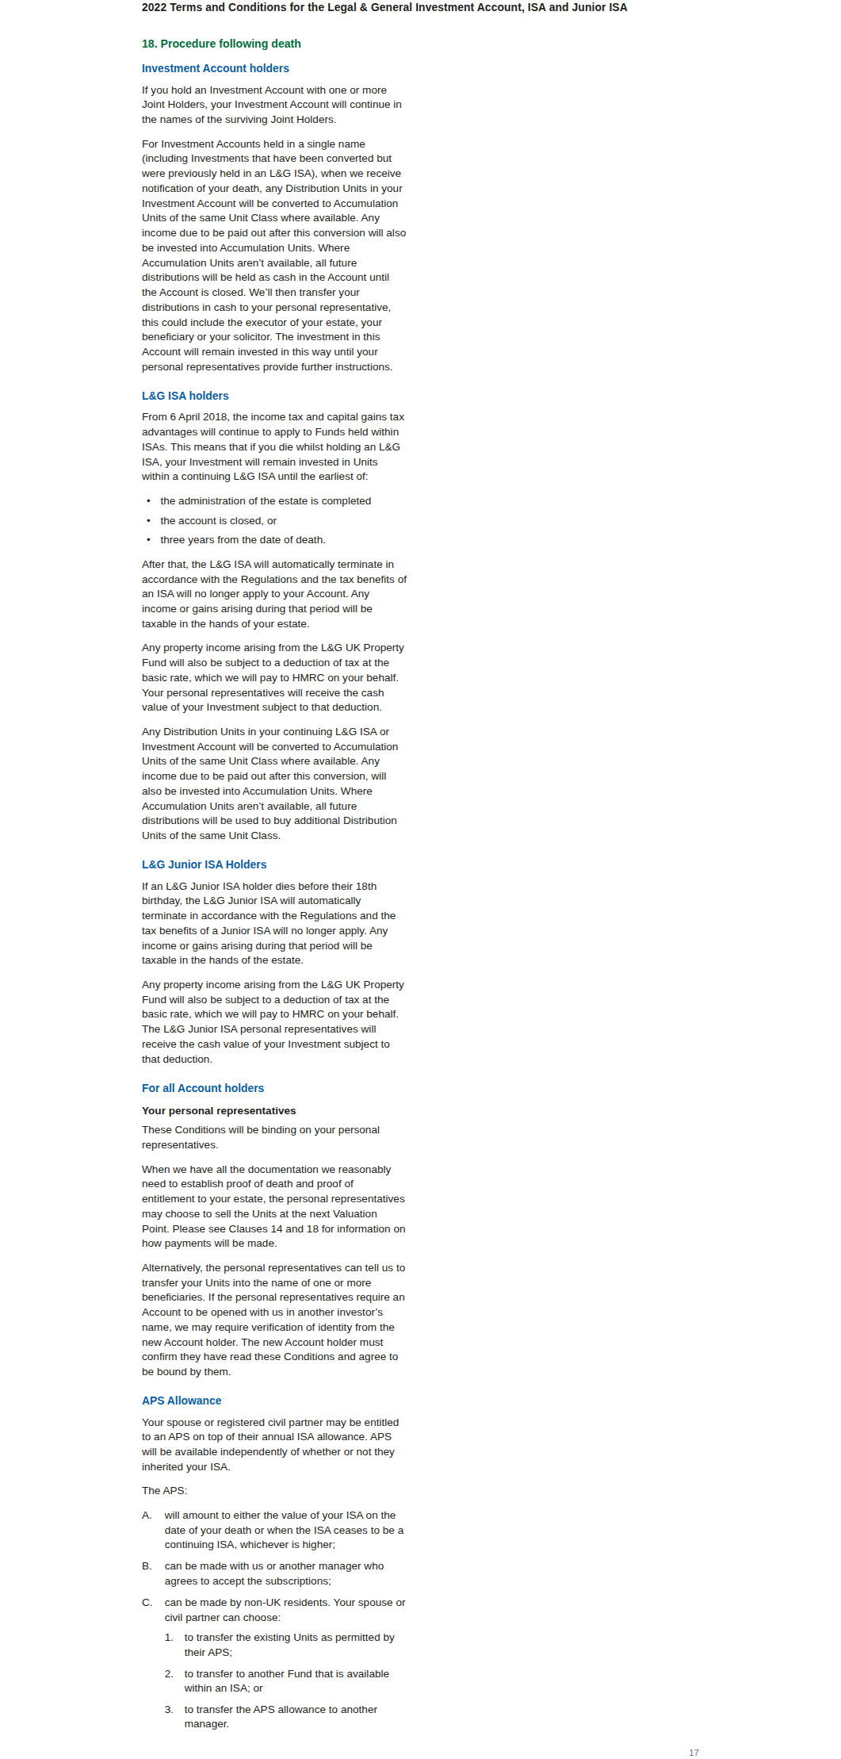2022 Terms and Conditions for the Legal & General Investment Account, ISA and Junior ISA
18. Procedure following death
Investment Account holders
If you hold an Investment Account with one or more Joint Holders, your Investment Account will continue in the names of the surviving Joint Holders.
For Investment Accounts held in a single name (including Investments that have been converted but were previously held in an L&G ISA), when we receive notification of your death, any Distribution Units in your Investment Account will be converted to Accumulation Units of the same Unit Class where available. Any income due to be paid out after this conversion will also be invested into Accumulation Units. Where Accumulation Units aren’t available, all future distributions will be held as cash in the Account until the Account is closed. We’ll then transfer your distributions in cash to your personal representative, this could include the executor of your estate, your beneficiary or your solicitor. The investment in this Account will remain invested in this way until your personal representatives provide further instructions.
L&G ISA holders
From 6 April 2018, the income tax and capital gains tax advantages will continue to apply to Funds held within ISAs. This means that if you die whilst holding an L&G ISA, your Investment will remain invested in Units within a continuing L&G ISA until the earliest of:
the administration of the estate is completed
the account is closed, or
three years from the date of death.
After that, the L&G ISA will automatically terminate in accordance with the Regulations and the tax benefits of an ISA will no longer apply to your Account. Any income or gains arising during that period will be taxable in the hands of your estate.
Any property income arising from the L&G UK Property Fund will also be subject to a deduction of tax at the basic rate, which we will pay to HMRC on your behalf. Your personal representatives will receive the cash value of your Investment subject to that deduction.
Any Distribution Units in your continuing L&G ISA or Investment Account will be converted to Accumulation Units of the same Unit Class where available. Any income due to be paid out after this conversion, will also be invested into Accumulation Units. Where Accumulation Units aren’t available, all future distributions will be used to buy additional Distribution Units of the same Unit Class.
L&G Junior ISA Holders
If an L&G Junior ISA holder dies before their 18th birthday, the L&G Junior ISA will automatically terminate in accordance with the Regulations and the tax benefits of a Junior ISA will no longer apply. Any income or gains arising during that period will be taxable in the hands of the estate.
Any property income arising from the L&G UK Property Fund will also be subject to a deduction of tax at the basic rate, which we will pay to HMRC on your behalf. The L&G Junior ISA personal representatives will receive the cash value of your Investment subject to that deduction.
For all Account holders
Your personal representatives
These Conditions will be binding on your personal representatives.
When we have all the documentation we reasonably need to establish proof of death and proof of entitlement to your estate, the personal representatives may choose to sell the Units at the next Valuation Point. Please see Clauses 14 and 18 for information on how payments will be made.
Alternatively, the personal representatives can tell us to transfer your Units into the name of one or more beneficiaries. If the personal representatives require an Account to be opened with us in another investor’s name, we may require verification of identity from the new Account holder. The new Account holder must confirm they have read these Conditions and agree to be bound by them.
APS Allowance
Your spouse or registered civil partner may be entitled to an APS on top of their annual ISA allowance. APS will be available independently of whether or not they inherited your ISA.
The APS:
will amount to either the value of your ISA on the date of your death or when the ISA ceases to be a continuing ISA, whichever is higher;
can be made with us or another manager who agrees to accept the subscriptions;
can be made by non-UK residents. Your spouse or civil partner can choose:
to transfer the existing Units as permitted by their APS;
to transfer to another Fund that is available within an ISA; or
to transfer the APS allowance to another manager.
17